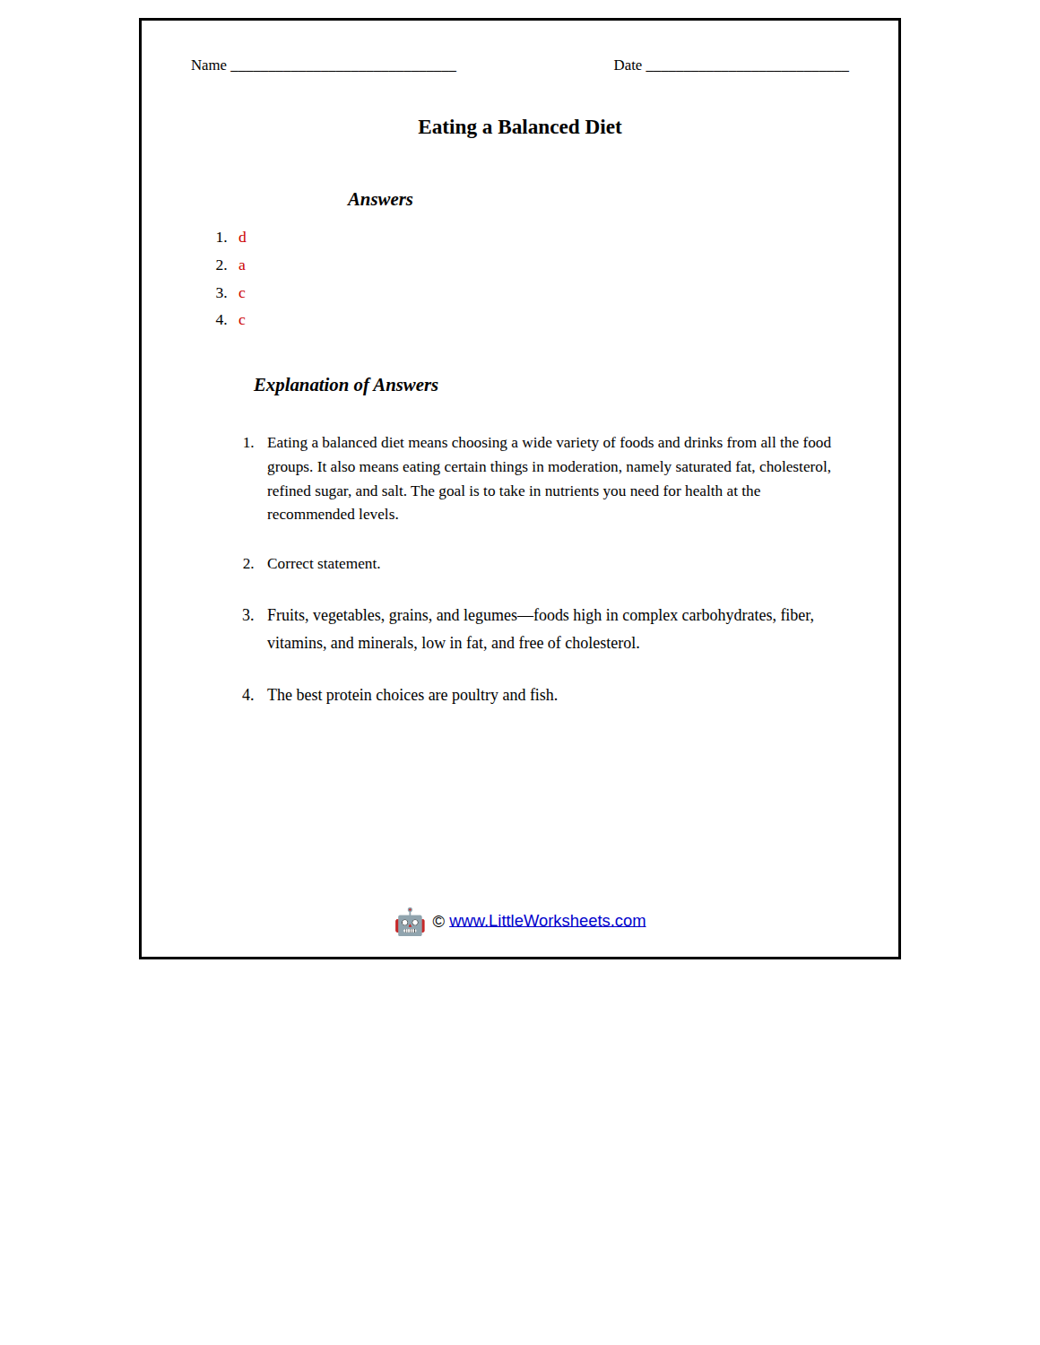Name ______________________________ Date ___________________________
Eating a Balanced Diet
Answers
d
a
c
c
Explanation of Answers
Eating a balanced diet means choosing a wide variety of foods and drinks from all the food groups. It also means eating certain things in moderation, namely saturated fat, cholesterol, refined sugar, and salt. The goal is to take in nutrients you need for health at the recommended levels.
Correct statement.
Fruits, vegetables, grains, and legumes—foods high in complex carbohydrates, fiber, vitamins, and minerals, low in fat, and free of cholesterol.
The best protein choices are poultry and fish.
🤖© www.LittleWorksheets.com